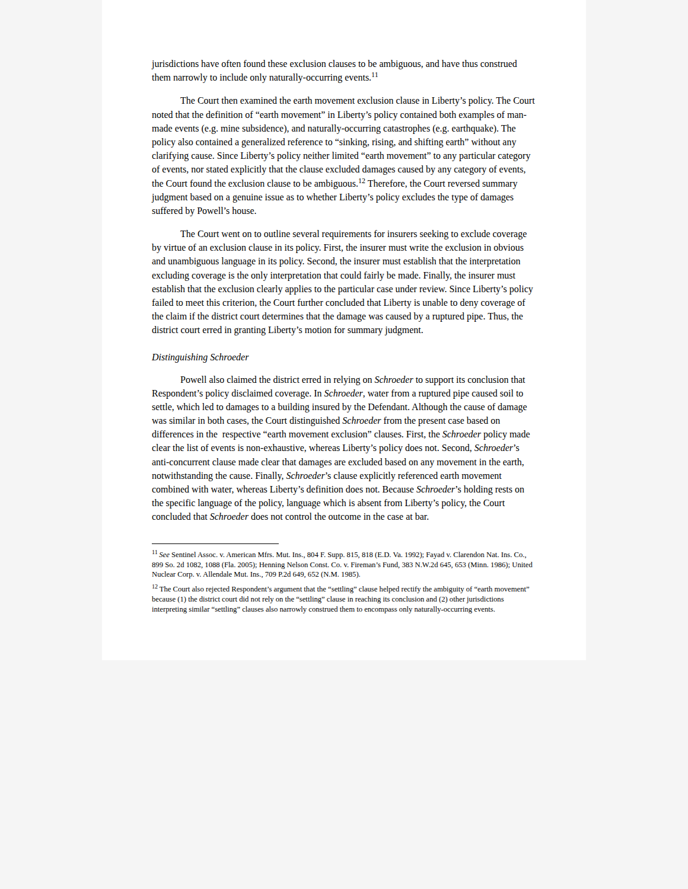jurisdictions have often found these exclusion clauses to be ambiguous, and have thus construed them narrowly to include only naturally-occurring events.11
The Court then examined the earth movement exclusion clause in Liberty’s policy. The Court noted that the definition of “earth movement” in Liberty’s policy contained both examples of man-made events (e.g. mine subsidence), and naturally-occurring catastrophes (e.g. earthquake). The policy also contained a generalized reference to “sinking, rising, and shifting earth” without any clarifying cause. Since Liberty’s policy neither limited “earth movement” to any particular category of events, nor stated explicitly that the clause excluded damages caused by any category of events, the Court found the exclusion clause to be ambiguous.12 Therefore, the Court reversed summary judgment based on a genuine issue as to whether Liberty’s policy excludes the type of damages suffered by Powell’s house.
The Court went on to outline several requirements for insurers seeking to exclude coverage by virtue of an exclusion clause in its policy. First, the insurer must write the exclusion in obvious and unambiguous language in its policy. Second, the insurer must establish that the interpretation excluding coverage is the only interpretation that could fairly be made. Finally, the insurer must establish that the exclusion clearly applies to the particular case under review. Since Liberty’s policy failed to meet this criterion, the Court further concluded that Liberty is unable to deny coverage of the claim if the district court determines that the damage was caused by a ruptured pipe. Thus, the district court erred in granting Liberty’s motion for summary judgment.
Distinguishing Schroeder
Powell also claimed the district erred in relying on Schroeder to support its conclusion that Respondent’s policy disclaimed coverage. In Schroeder, water from a ruptured pipe caused soil to settle, which led to damages to a building insured by the Defendant. Although the cause of damage was similar in both cases, the Court distinguished Schroeder from the present case based on differences in the respective “earth movement exclusion” clauses. First, the Schroeder policy made clear the list of events is non-exhaustive, whereas Liberty’s policy does not. Second, Schroeder’s anti-concurrent clause made clear that damages are excluded based on any movement in the earth, notwithstanding the cause. Finally, Schroeder’s clause explicitly referenced earth movement combined with water, whereas Liberty’s definition does not. Because Schroeder’s holding rests on the specific language of the policy, language which is absent from Liberty’s policy, the Court concluded that Schroeder does not control the outcome in the case at bar.
11 See Sentinel Assoc. v. American Mfrs. Mut. Ins., 804 F. Supp. 815, 818 (E.D. Va. 1992); Fayad v. Clarendon Nat. Ins. Co., 899 So. 2d 1082, 1088 (Fla. 2005); Henning Nelson Const. Co. v. Fireman’s Fund, 383 N.W.2d 645, 653 (Minn. 1986); United Nuclear Corp. v. Allendale Mut. Ins., 709 P.2d 649, 652 (N.M. 1985).
12 The Court also rejected Respondent’s argument that the “settling” clause helped rectify the ambiguity of “earth movement” because (1) the district court did not rely on the “settling” clause in reaching its conclusion and (2) other jurisdictions interpreting similar “settling” clauses also narrowly construed them to encompass only naturally-occurring events.